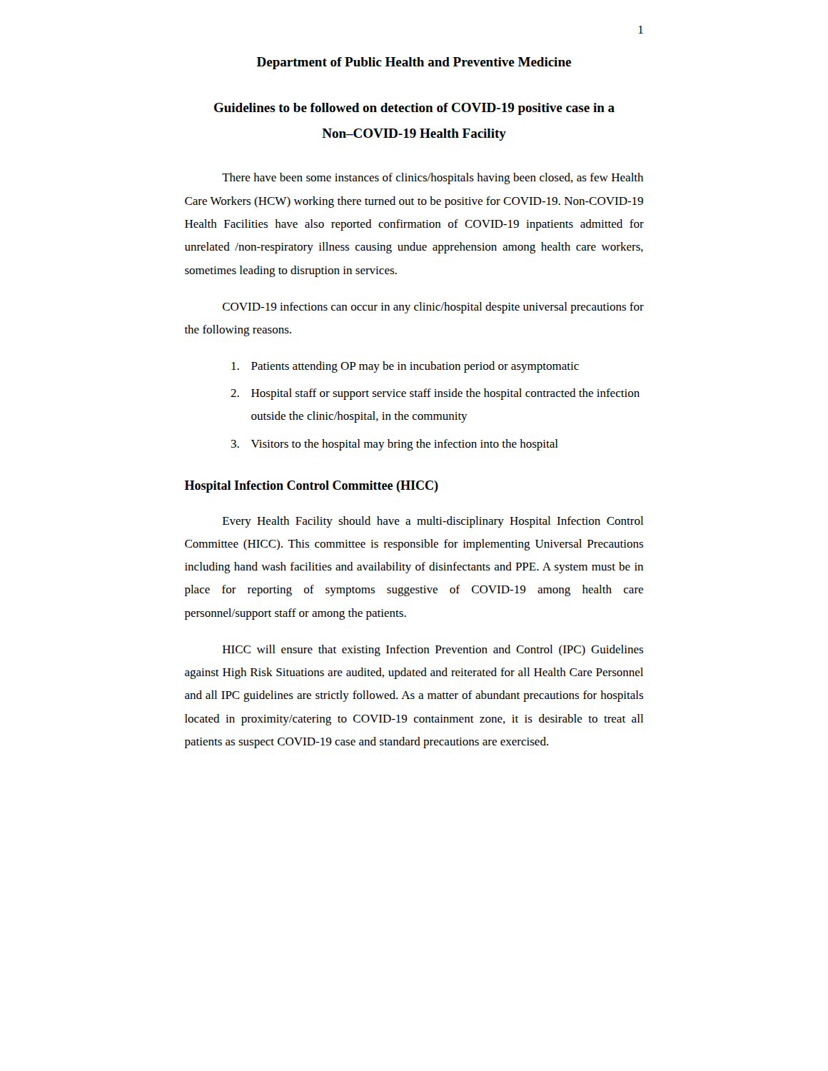1
Department of Public Health and Preventive Medicine
Guidelines to be followed on detection of COVID-19 positive case in a
Non–COVID-19 Health Facility
There have been some instances of clinics/hospitals having been closed, as few Health Care Workers (HCW) working there turned out to be positive for COVID-19. Non-COVID-19 Health Facilities have also reported confirmation of COVID-19 inpatients admitted for unrelated /non-respiratory illness causing undue apprehension among health care workers, sometimes leading to disruption in services.
COVID-19 infections can occur in any clinic/hospital despite universal precautions for the following reasons.
Patients attending OP may be in incubation period or asymptomatic
Hospital staff or support service staff inside the hospital contracted the infection outside the clinic/hospital, in the community
Visitors to the hospital may bring the infection into the hospital
Hospital Infection Control Committee (HICC)
Every Health Facility should have a multi-disciplinary Hospital Infection Control Committee (HICC). This committee is responsible for implementing Universal Precautions including hand wash facilities and availability of disinfectants and PPE. A system must be in place for reporting of symptoms suggestive of COVID-19 among health care personnel/support staff or among the patients.
HICC will ensure that existing Infection Prevention and Control (IPC) Guidelines against High Risk Situations are audited, updated and reiterated for all Health Care Personnel and all IPC guidelines are strictly followed. As a matter of abundant precautions for hospitals located in proximity/catering to COVID-19 containment zone, it is desirable to treat all patients as suspect COVID-19 case and standard precautions are exercised.